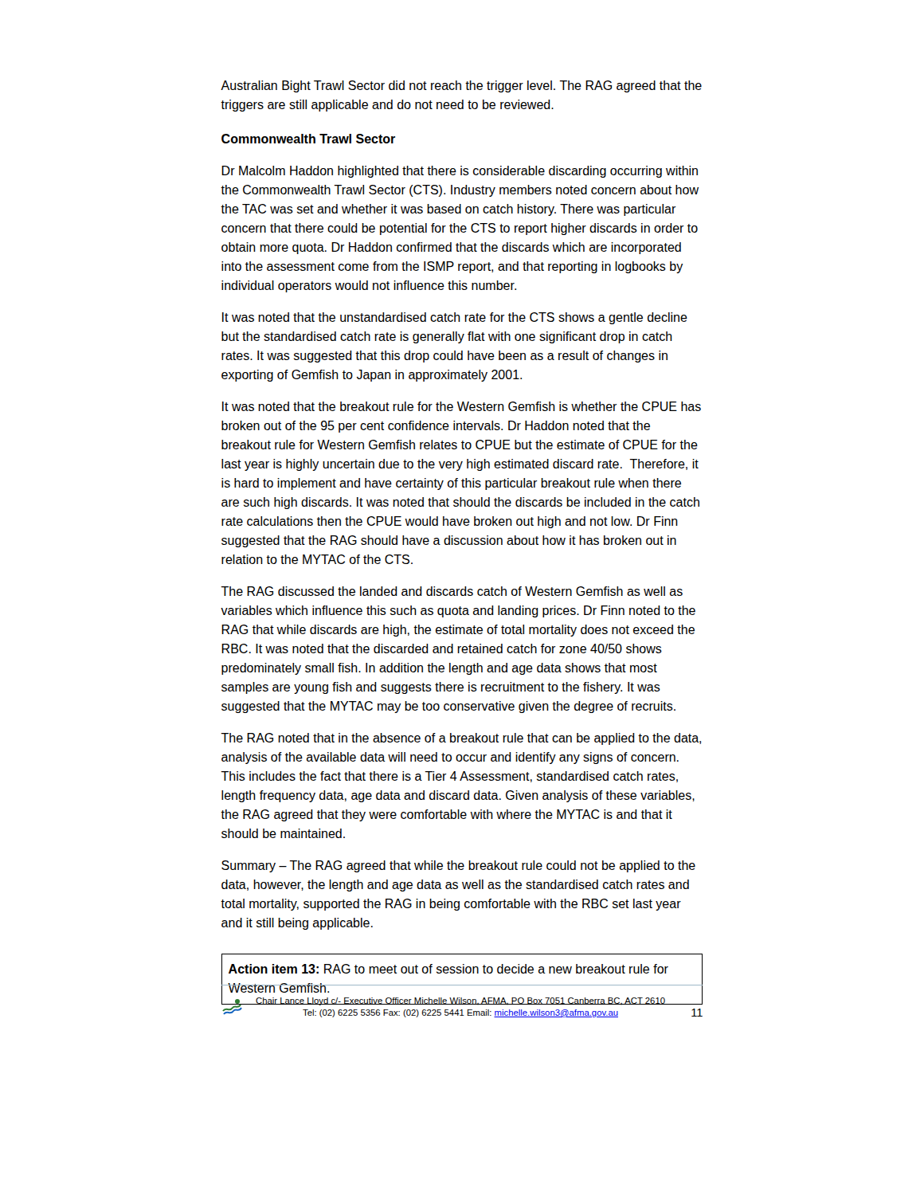Australian Bight Trawl Sector did not reach the trigger level. The RAG agreed that the triggers are still applicable and do not need to be reviewed.
Commonwealth Trawl Sector
Dr Malcolm Haddon highlighted that there is considerable discarding occurring within the Commonwealth Trawl Sector (CTS). Industry members noted concern about how the TAC was set and whether it was based on catch history. There was particular concern that there could be potential for the CTS to report higher discards in order to obtain more quota. Dr Haddon confirmed that the discards which are incorporated into the assessment come from the ISMP report, and that reporting in logbooks by individual operators would not influence this number.
It was noted that the unstandardised catch rate for the CTS shows a gentle decline but the standardised catch rate is generally flat with one significant drop in catch rates. It was suggested that this drop could have been as a result of changes in exporting of Gemfish to Japan in approximately 2001.
It was noted that the breakout rule for the Western Gemfish is whether the CPUE has broken out of the 95 per cent confidence intervals. Dr Haddon noted that the breakout rule for Western Gemfish relates to CPUE but the estimate of CPUE for the last year is highly uncertain due to the very high estimated discard rate. Therefore, it is hard to implement and have certainty of this particular breakout rule when there are such high discards. It was noted that should the discards be included in the catch rate calculations then the CPUE would have broken out high and not low. Dr Finn suggested that the RAG should have a discussion about how it has broken out in relation to the MYTAC of the CTS.
The RAG discussed the landed and discards catch of Western Gemfish as well as variables which influence this such as quota and landing prices. Dr Finn noted to the RAG that while discards are high, the estimate of total mortality does not exceed the RBC. It was noted that the discarded and retained catch for zone 40/50 shows predominately small fish. In addition the length and age data shows that most samples are young fish and suggests there is recruitment to the fishery. It was suggested that the MYTAC may be too conservative given the degree of recruits.
The RAG noted that in the absence of a breakout rule that can be applied to the data, analysis of the available data will need to occur and identify any signs of concern. This includes the fact that there is a Tier 4 Assessment, standardised catch rates, length frequency data, age data and discard data. Given analysis of these variables, the RAG agreed that they were comfortable with where the MYTAC is and that it should be maintained.
Summary – The RAG agreed that while the breakout rule could not be applied to the data, however, the length and age data as well as the standardised catch rates and total mortality, supported the RAG in being comfortable with the RBC set last year and it still being applicable.
Action item 13: RAG to meet out of session to decide a new breakout rule for Western Gemfish.
Chair Lance Lloyd c/- Executive Officer Michelle Wilson, AFMA, PO Box 7051 Canberra BC, ACT 2610
Tel: (02) 6225 5356 Fax: (02) 6225 5441 Email: michelle.wilson3@afma.gov.au
11